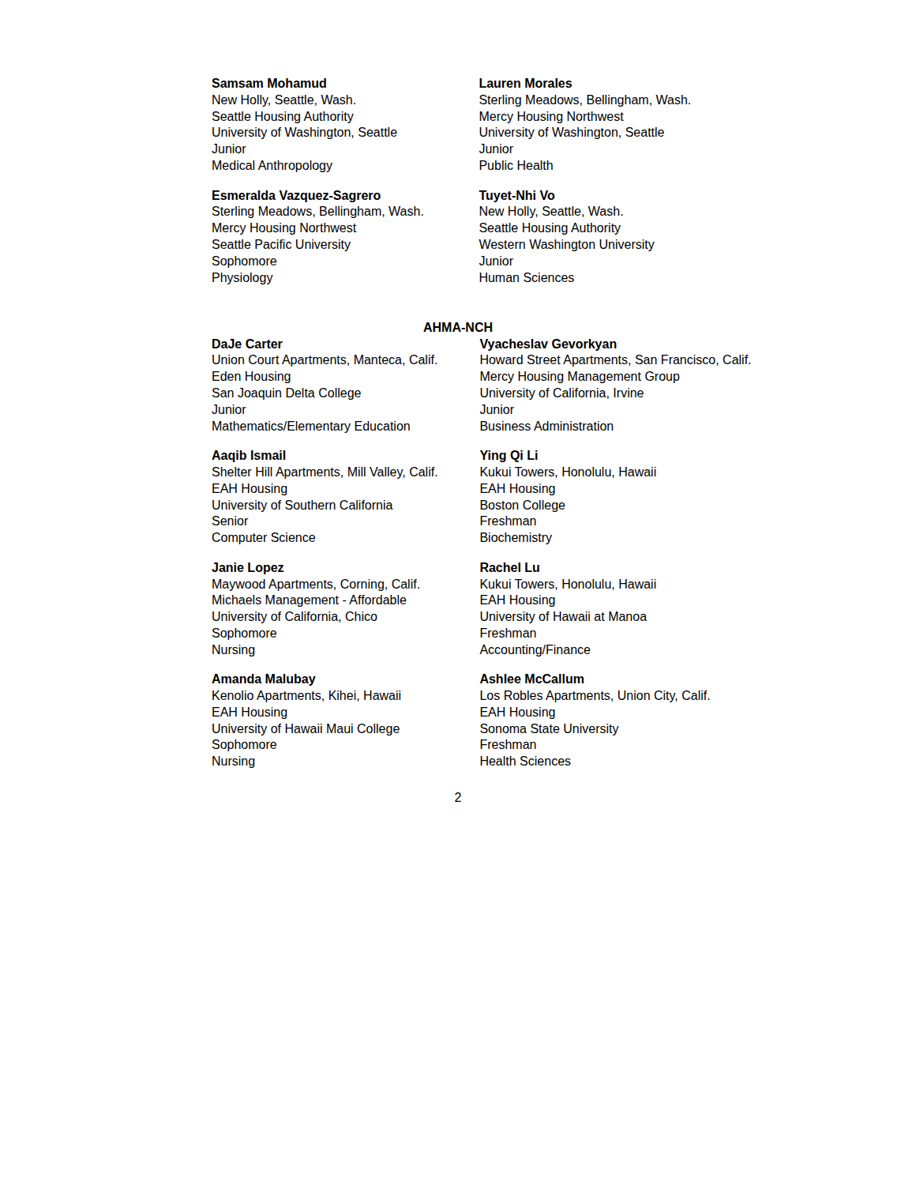Samsam Mohamud
New Holly, Seattle, Wash.
Seattle Housing Authority
University of Washington, Seattle
Junior
Medical Anthropology
Esmeralda Vazquez-Sagrero
Sterling Meadows, Bellingham, Wash.
Mercy Housing Northwest
Seattle Pacific University
Sophomore
Physiology
Lauren Morales
Sterling Meadows, Bellingham, Wash.
Mercy Housing Northwest
University of Washington, Seattle
Junior
Public Health
Tuyet-Nhi Vo
New Holly, Seattle, Wash.
Seattle Housing Authority
Western Washington University
Junior
Human Sciences
AHMA-NCH
DaJe Carter
Union Court Apartments, Manteca, Calif.
Eden Housing
San Joaquin Delta College
Junior
Mathematics/Elementary Education
Aaqib Ismail
Shelter Hill Apartments, Mill Valley, Calif.
EAH Housing
University of Southern California
Senior
Computer Science
Janie Lopez
Maywood Apartments, Corning, Calif.
Michaels Management - Affordable
University of California, Chico
Sophomore
Nursing
Amanda Malubay
Kenolio Apartments, Kihei, Hawaii
EAH Housing
University of Hawaii Maui College
Sophomore
Nursing
Vyacheslav Gevorkyan
Howard Street Apartments, San Francisco, Calif.
Mercy Housing Management Group
University of California, Irvine
Junior
Business Administration
Ying Qi Li
Kukui Towers, Honolulu, Hawaii
EAH Housing
Boston College
Freshman
Biochemistry
Rachel Lu
Kukui Towers, Honolulu, Hawaii
EAH Housing
University of Hawaii at Manoa
Freshman
Accounting/Finance
Ashlee McCallum
Los Robles Apartments, Union City, Calif.
EAH Housing
Sonoma State University
Freshman
Health Sciences
2